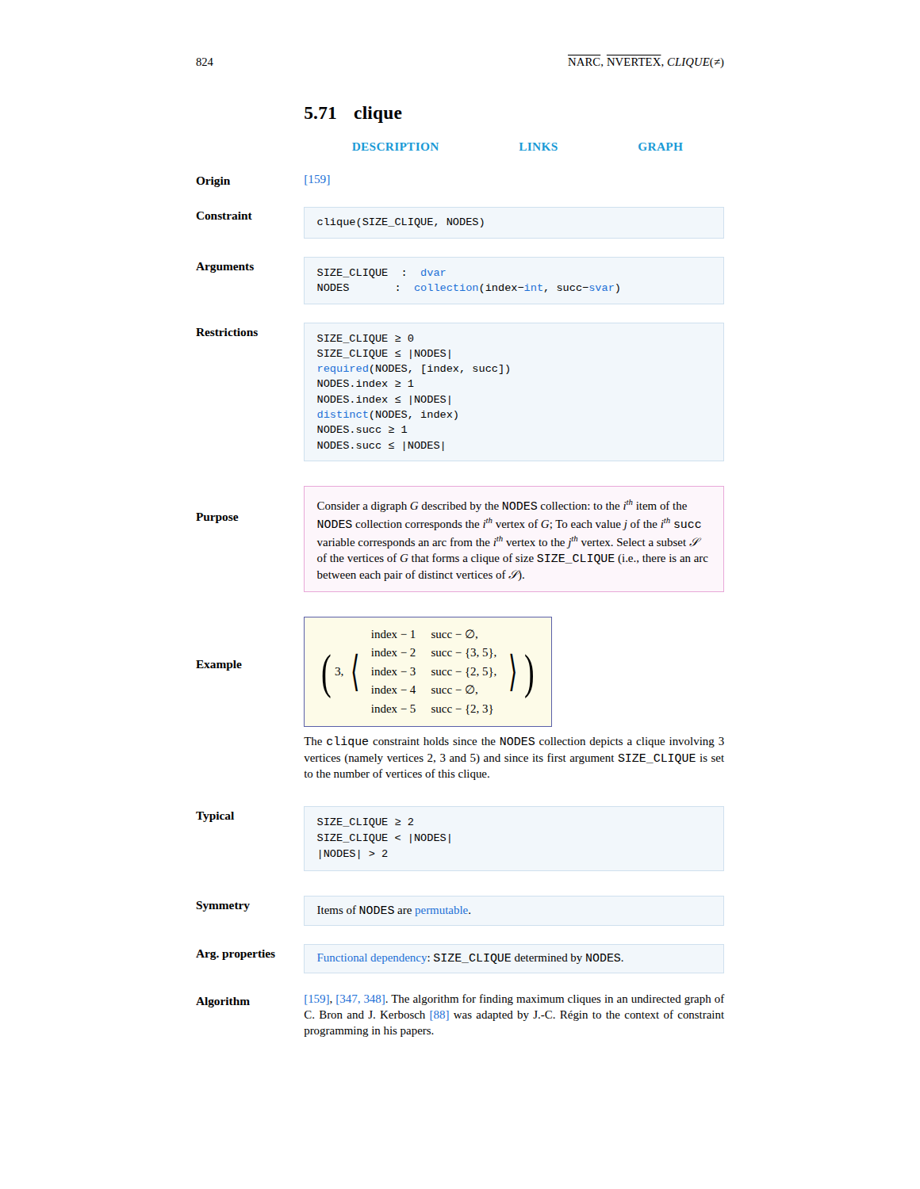824
NARC, NVERTEX, CLIQUE( )
5.71clique
DESCRIPTION
LINKS
GRAPH
Origin
[159]
Constraint
clique(SIZE_CLIQUE, NODES)
Arguments
SIZE_CLIQUE : dvar
NODES : collection(index−int, succ−svar)
Restrictions
SIZE_CLIQUE ≥ 0
SIZE_CLIQUE ≤ |NODES|
required(NODES, [index, succ])
NODES.index ≥ 1
NODES.index ≤ |NODES|
distinct(NODES, index)
NODES.succ ≥ 1
NODES.succ ≤ |NODES|
Purpose
Consider a digraph G described by the NODES collection: to the ith item of the NODES collection corresponds the ith vertex of G; To each value j of the ith succ variable corresponds an arc from the ith vertex to the jth vertex. Select a subset 𝒮 of the vertices of G that forms a clique of size SIZE_CLIQUE (i.e., there is an arc between each pair of distinct vertices of 𝒮).
Example
( 3, ⟨
| index − 1 | succ − ∅, |
| index − 2 | succ − {3, 5}, |
| index − 3 | succ − {2, 5}, |
| index − 4 | succ − ∅, |
| index − 5 | succ − {2, 3} |
⟩ )
The clique constraint holds since the NODES collection depicts a clique involving 3 vertices (namely vertices 2, 3 and 5) and since its first argument SIZE_CLIQUE is set to the number of vertices of this clique.
Typical
SIZE_CLIQUE ≥ 2
SIZE_CLIQUE < |NODES|
|NODES| > 2
Symmetry
Items of NODES are permutable.
Arg. properties
Functional dependency: SIZE_CLIQUE determined by NODES.
Algorithm
[159], [347, 348]. The algorithm for finding maximum cliques in an undirected graph of C. Bron and J. Kerbosch [88] was adapted by J.-C. Régin to the context of constraint programming in his papers.